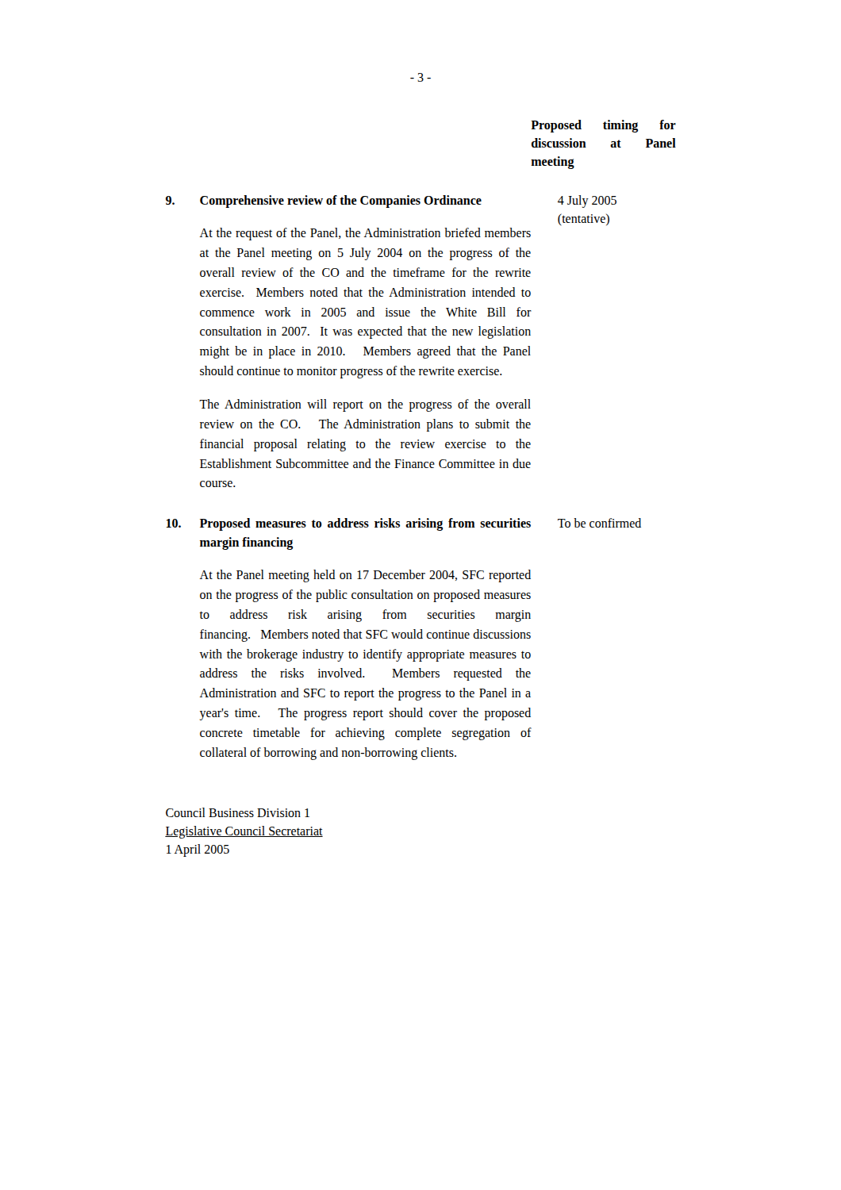- 3 -
Proposed timing for discussion at Panel meeting
9.
Comprehensive review of the Companies Ordinance
At the request of the Panel, the Administration briefed members at the Panel meeting on 5 July 2004 on the progress of the overall review of the CO and the timeframe for the rewrite exercise. Members noted that the Administration intended to commence work in 2005 and issue the White Bill for consultation in 2007. It was expected that the new legislation might be in place in 2010. Members agreed that the Panel should continue to monitor progress of the rewrite exercise.
The Administration will report on the progress of the overall review on the CO. The Administration plans to submit the financial proposal relating to the review exercise to the Establishment Subcommittee and the Finance Committee in due course.
4 July 2005
(tentative)
10.
Proposed measures to address risks arising from securities margin financing
At the Panel meeting held on 17 December 2004, SFC reported on the progress of the public consultation on proposed measures to address risk arising from securities margin financing. Members noted that SFC would continue discussions with the brokerage industry to identify appropriate measures to address the risks involved. Members requested the Administration and SFC to report the progress to the Panel in a year's time. The progress report should cover the proposed concrete timetable for achieving complete segregation of collateral of borrowing and non-borrowing clients.
To be confirmed
Council Business Division 1
Legislative Council Secretariat
1 April 2005